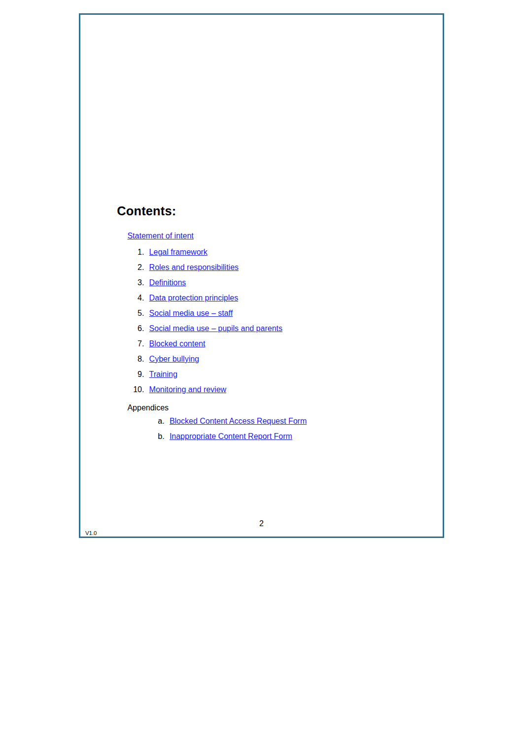Contents:
Statement of intent
Legal framework
Roles and responsibilities
Definitions
Data protection principles
Social media use – staff
Social media use – pupils and parents
Blocked content
Cyber bullying
Training
Monitoring and review
Appendices
Blocked Content Access Request Form
Inappropriate Content Report Form
2
V1.0